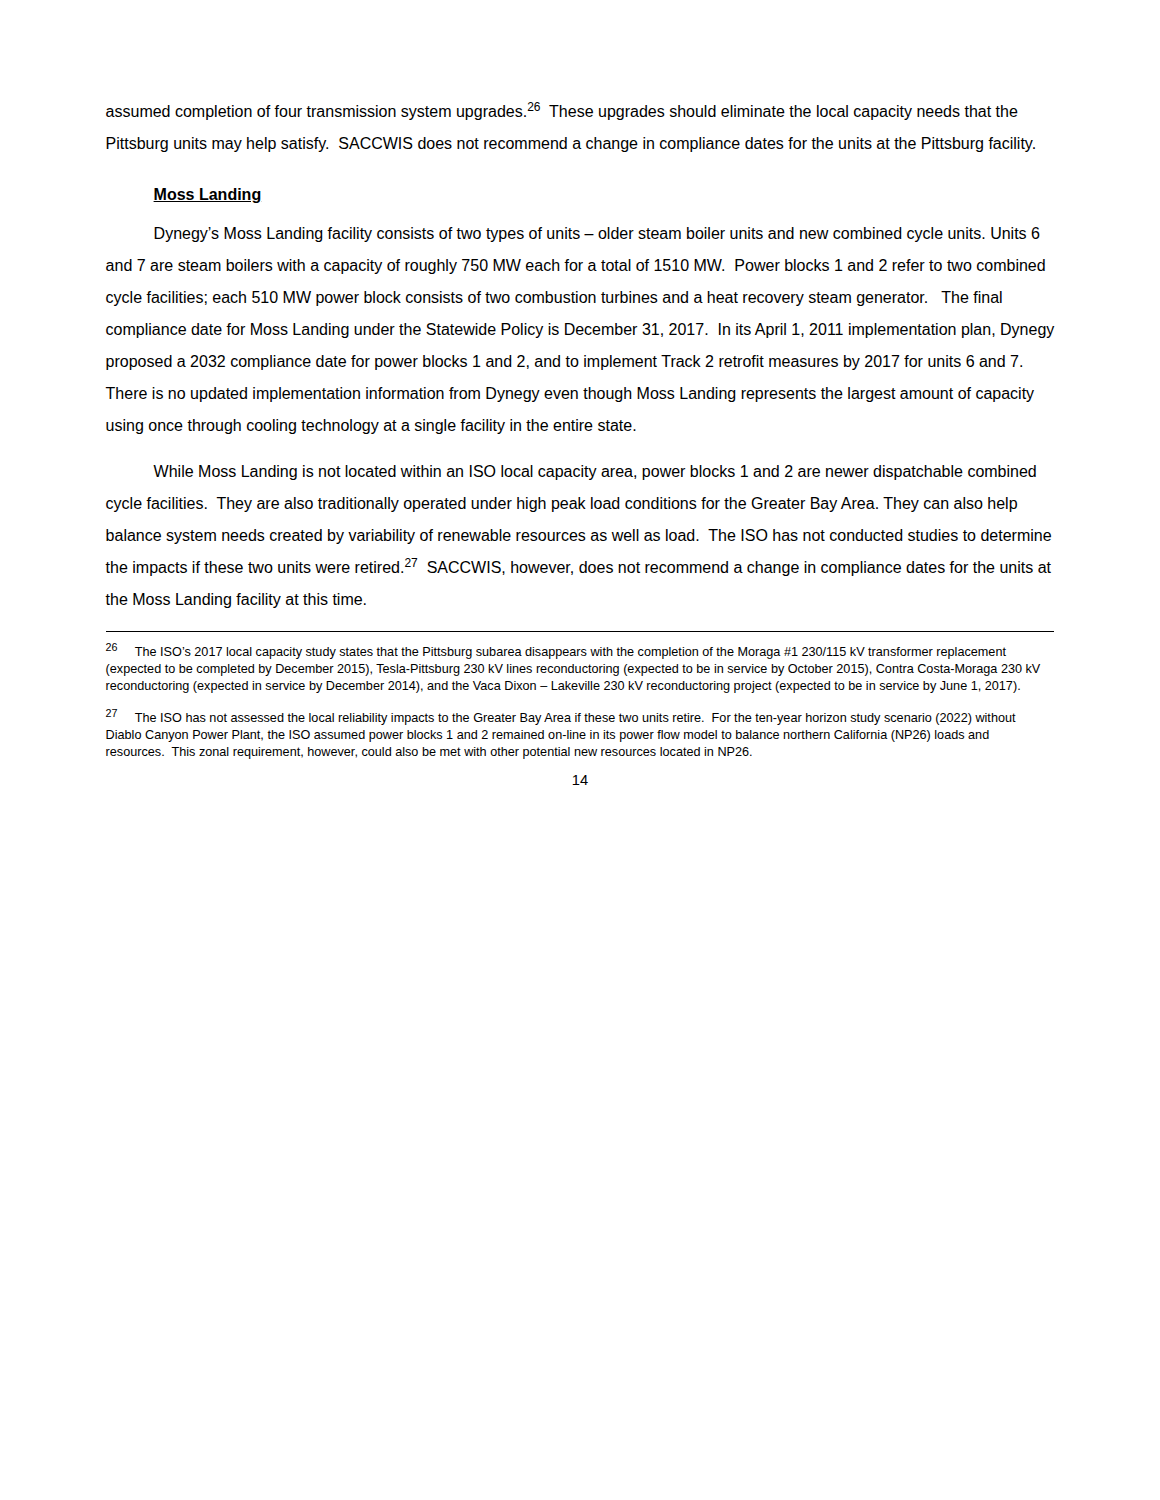assumed completion of four transmission system upgrades.26 These upgrades should eliminate the local capacity needs that the Pittsburg units may help satisfy. SACCWIS does not recommend a change in compliance dates for the units at the Pittsburg facility.
Moss Landing
Dynegy’s Moss Landing facility consists of two types of units – older steam boiler units and new combined cycle units. Units 6 and 7 are steam boilers with a capacity of roughly 750 MW each for a total of 1510 MW. Power blocks 1 and 2 refer to two combined cycle facilities; each 510 MW power block consists of two combustion turbines and a heat recovery steam generator. The final compliance date for Moss Landing under the Statewide Policy is December 31, 2017. In its April 1, 2011 implementation plan, Dynegy proposed a 2032 compliance date for power blocks 1 and 2, and to implement Track 2 retrofit measures by 2017 for units 6 and 7. There is no updated implementation information from Dynegy even though Moss Landing represents the largest amount of capacity using once through cooling technology at a single facility in the entire state.
While Moss Landing is not located within an ISO local capacity area, power blocks 1 and 2 are newer dispatchable combined cycle facilities. They are also traditionally operated under high peak load conditions for the Greater Bay Area. They can also help balance system needs created by variability of renewable resources as well as load. The ISO has not conducted studies to determine the impacts if these two units were retired.27 SACCWIS, however, does not recommend a change in compliance dates for the units at the Moss Landing facility at this time.
26 The ISO’s 2017 local capacity study states that the Pittsburg subarea disappears with the completion of the Moraga #1 230/115 kV transformer replacement (expected to be completed by December 2015), Tesla-Pittsburg 230 kV lines reconductoring (expected to be in service by October 2015), Contra Costa-Moraga 230 kV reconductoring (expected in service by December 2014), and the Vaca Dixon – Lakeville 230 kV reconductoring project (expected to be in service by June 1, 2017).
27 The ISO has not assessed the local reliability impacts to the Greater Bay Area if these two units retire. For the ten-year horizon study scenario (2022) without Diablo Canyon Power Plant, the ISO assumed power blocks 1 and 2 remained on-line in its power flow model to balance northern California (NP26) loads and resources. This zonal requirement, however, could also be met with other potential new resources located in NP26.
14